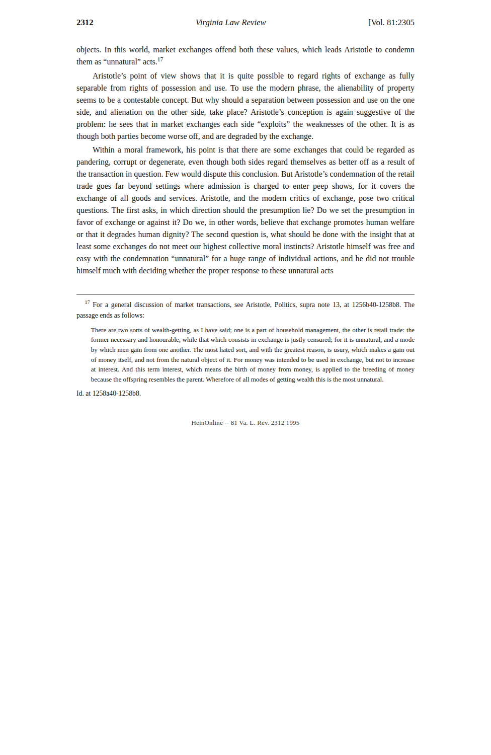2312 Virginia Law Review [Vol. 81:2305
objects. In this world, market exchanges offend both these values, which leads Aristotle to condemn them as “unnatural” acts.17
Aristotle’s point of view shows that it is quite possible to regard rights of exchange as fully separable from rights of possession and use. To use the modern phrase, the alienability of property seems to be a contestable concept. But why should a separation between possession and use on the one side, and alienation on the other side, take place? Aristotle’s conception is again suggestive of the problem: he sees that in market exchanges each side “exploits” the weaknesses of the other. It is as though both parties become worse off, and are degraded by the exchange.
Within a moral framework, his point is that there are some exchanges that could be regarded as pandering, corrupt or degenerate, even though both sides regard themselves as better off as a result of the transaction in question. Few would dispute this conclusion. But Aristotle’s condemnation of the retail trade goes far beyond settings where admission is charged to enter peep shows, for it covers the exchange of all goods and services. Aristotle, and the modern critics of exchange, pose two critical questions. The first asks, in which direction should the presumption lie? Do we set the presumption in favor of exchange or against it? Do we, in other words, believe that exchange promotes human welfare or that it degrades human dignity? The second question is, what should be done with the insight that at least some exchanges do not meet our highest collective moral instincts? Aristotle himself was free and easy with the condemnation “unnatural” for a huge range of individual actions, and he did not trouble himself much with deciding whether the proper response to these unnatural acts
17 For a general discussion of market transactions, see Aristotle, Politics, supra note 13, at 1256b40-1258b8. The passage ends as follows:
There are two sorts of wealth-getting, as I have said; one is a part of household management, the other is retail trade: the former necessary and honourable, while that which consists in exchange is justly censured; for it is unnatural, and a mode by which men gain from one another. The most hated sort, and with the greatest reason, is usury, which makes a gain out of money itself, and not from the natural object of it. For money was intended to be used in exchange, but not to increase at interest. And this term interest, which means the birth of money from money, is applied to the breeding of money because the offspring resembles the parent. Wherefore of all modes of getting wealth this is the most unnatural.
Id. at 1258a40-1258b8.
HeinOnline -- 81 Va. L. Rev. 2312 1995